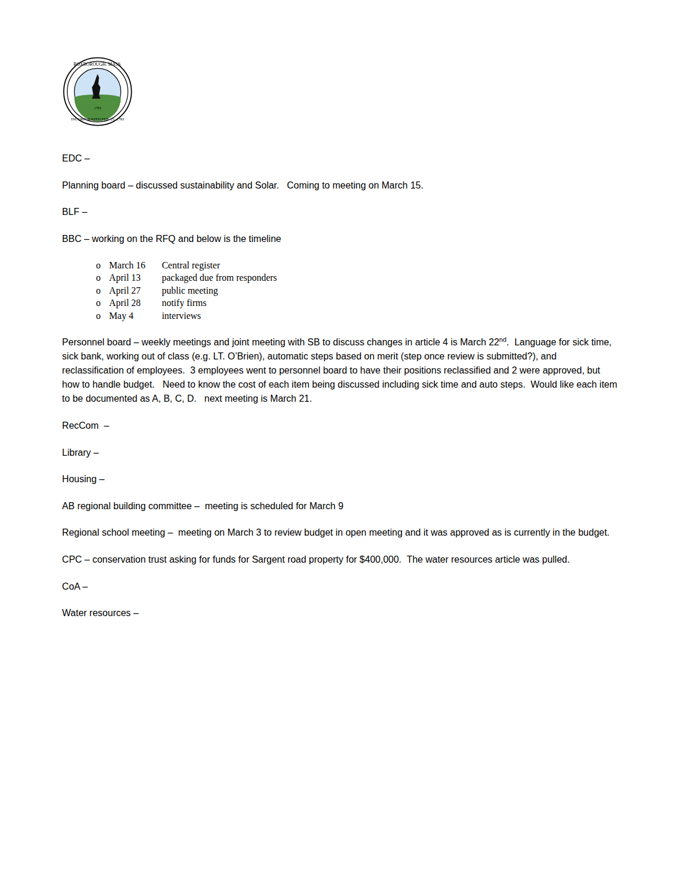EDC –
Planning board – discussed sustainability and Solar. Coming to meeting on March 15.
BLF –
BBC – working on the RFQ and below is the timeline
oMarch 16 Central register
oApril 13packaged due from responders
oApril 27public meeting
oApril 28notify firms
oMay 4interviews
Personnel board – weekly meetings and joint meeting with SB to discuss changes in article 4 is March 22nd. Language for sick time, sick bank, working out of class (e.g. LT. O’Brien), automatic steps based on merit (step once review is submitted?), and reclassification of employees. 3 employees went to personnel board to have their positions reclassified and 2 were approved, but how to handle budget. Need to know the cost of each item being discussed including sick time and auto steps. Would like each item to be documented as A, B, C, D. next meeting is March 21.
RecCom –
Library –
Housing –
AB regional building committee – meeting is scheduled for March 9
Regional school meeting – meeting on March 3 to review budget in open meeting and it was approved as is currently in the budget.
CPC – conservation trust asking for funds for Sargent road property for $400,000. The water resources article was pulled.
CoA –
Water resources –